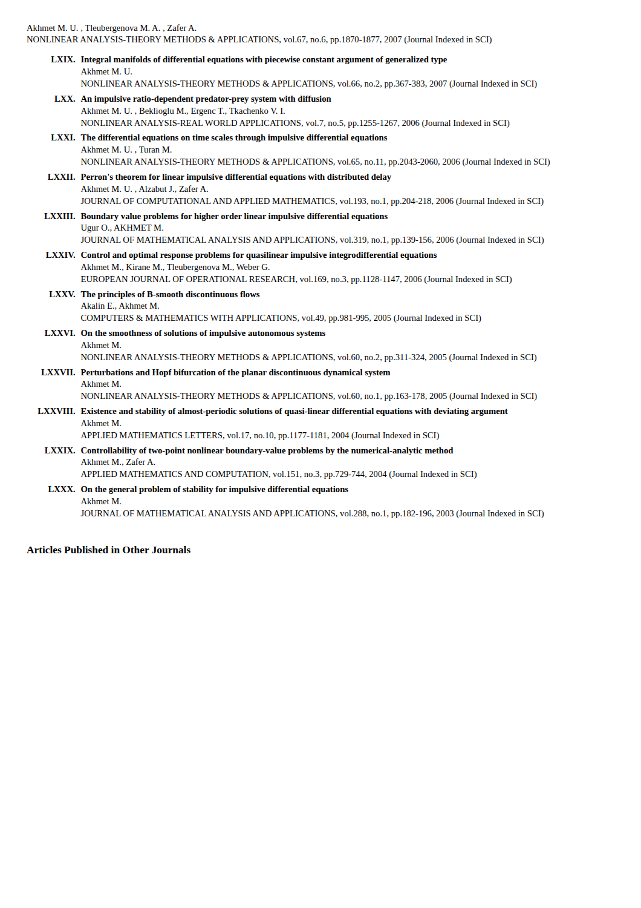Akhmet M. U. , Tleubergenova M. A. , Zafer A. NONLINEAR ANALYSIS-THEORY METHODS & APPLICATIONS, vol.67, no.6, pp.1870-1877, 2007 (Journal Indexed in SCI)
LXIX. Integral manifolds of differential equations with piecewise constant argument of generalized type Akhmet M. U. NONLINEAR ANALYSIS-THEORY METHODS & APPLICATIONS, vol.66, no.2, pp.367-383, 2007 (Journal Indexed in SCI)
LXX. An impulsive ratio-dependent predator-prey system with diffusion Akhmet M. U. , Beklioglu M., Ergenc T., Tkachenko V. I. NONLINEAR ANALYSIS-REAL WORLD APPLICATIONS, vol.7, no.5, pp.1255-1267, 2006 (Journal Indexed in SCI)
LXXI. The differential equations on time scales through impulsive differential equations Akhmet M. U. , Turan M. NONLINEAR ANALYSIS-THEORY METHODS & APPLICATIONS, vol.65, no.11, pp.2043-2060, 2006 (Journal Indexed in SCI)
LXXII. Perron's theorem for linear impulsive differential equations with distributed delay Akhmet M. U. , Alzabut J., Zafer A. JOURNAL OF COMPUTATIONAL AND APPLIED MATHEMATICS, vol.193, no.1, pp.204-218, 2006 (Journal Indexed in SCI)
LXXIII. Boundary value problems for higher order linear impulsive differential equations Ugur O., AKHMET M. JOURNAL OF MATHEMATICAL ANALYSIS AND APPLICATIONS, vol.319, no.1, pp.139-156, 2006 (Journal Indexed in SCI)
LXXIV. Control and optimal response problems for quasilinear impulsive integrodifferential equations Akhmet M., Kirane M., Tleubergenova M., Weber G. EUROPEAN JOURNAL OF OPERATIONAL RESEARCH, vol.169, no.3, pp.1128-1147, 2006 (Journal Indexed in SCI)
LXXV. The principles of B-smooth discontinuous flows Akalin E., Akhmet M. COMPUTERS & MATHEMATICS WITH APPLICATIONS, vol.49, pp.981-995, 2005 (Journal Indexed in SCI)
LXXVI. On the smoothness of solutions of impulsive autonomous systems Akhmet M. NONLINEAR ANALYSIS-THEORY METHODS & APPLICATIONS, vol.60, no.2, pp.311-324, 2005 (Journal Indexed in SCI)
LXXVII. Perturbations and Hopf bifurcation of the planar discontinuous dynamical system Akhmet M. NONLINEAR ANALYSIS-THEORY METHODS & APPLICATIONS, vol.60, no.1, pp.163-178, 2005 (Journal Indexed in SCI)
LXXVIII. Existence and stability of almost-periodic solutions of quasi-linear differential equations with deviating argument Akhmet M. APPLIED MATHEMATICS LETTERS, vol.17, no.10, pp.1177-1181, 2004 (Journal Indexed in SCI)
LXXIX. Controllability of two-point nonlinear boundary-value problems by the numerical-analytic method Akhmet M., Zafer A. APPLIED MATHEMATICS AND COMPUTATION, vol.151, no.3, pp.729-744, 2004 (Journal Indexed in SCI)
LXXX. On the general problem of stability for impulsive differential equations Akhmet M. JOURNAL OF MATHEMATICAL ANALYSIS AND APPLICATIONS, vol.288, no.1, pp.182-196, 2003 (Journal Indexed in SCI)
Articles Published in Other Journals